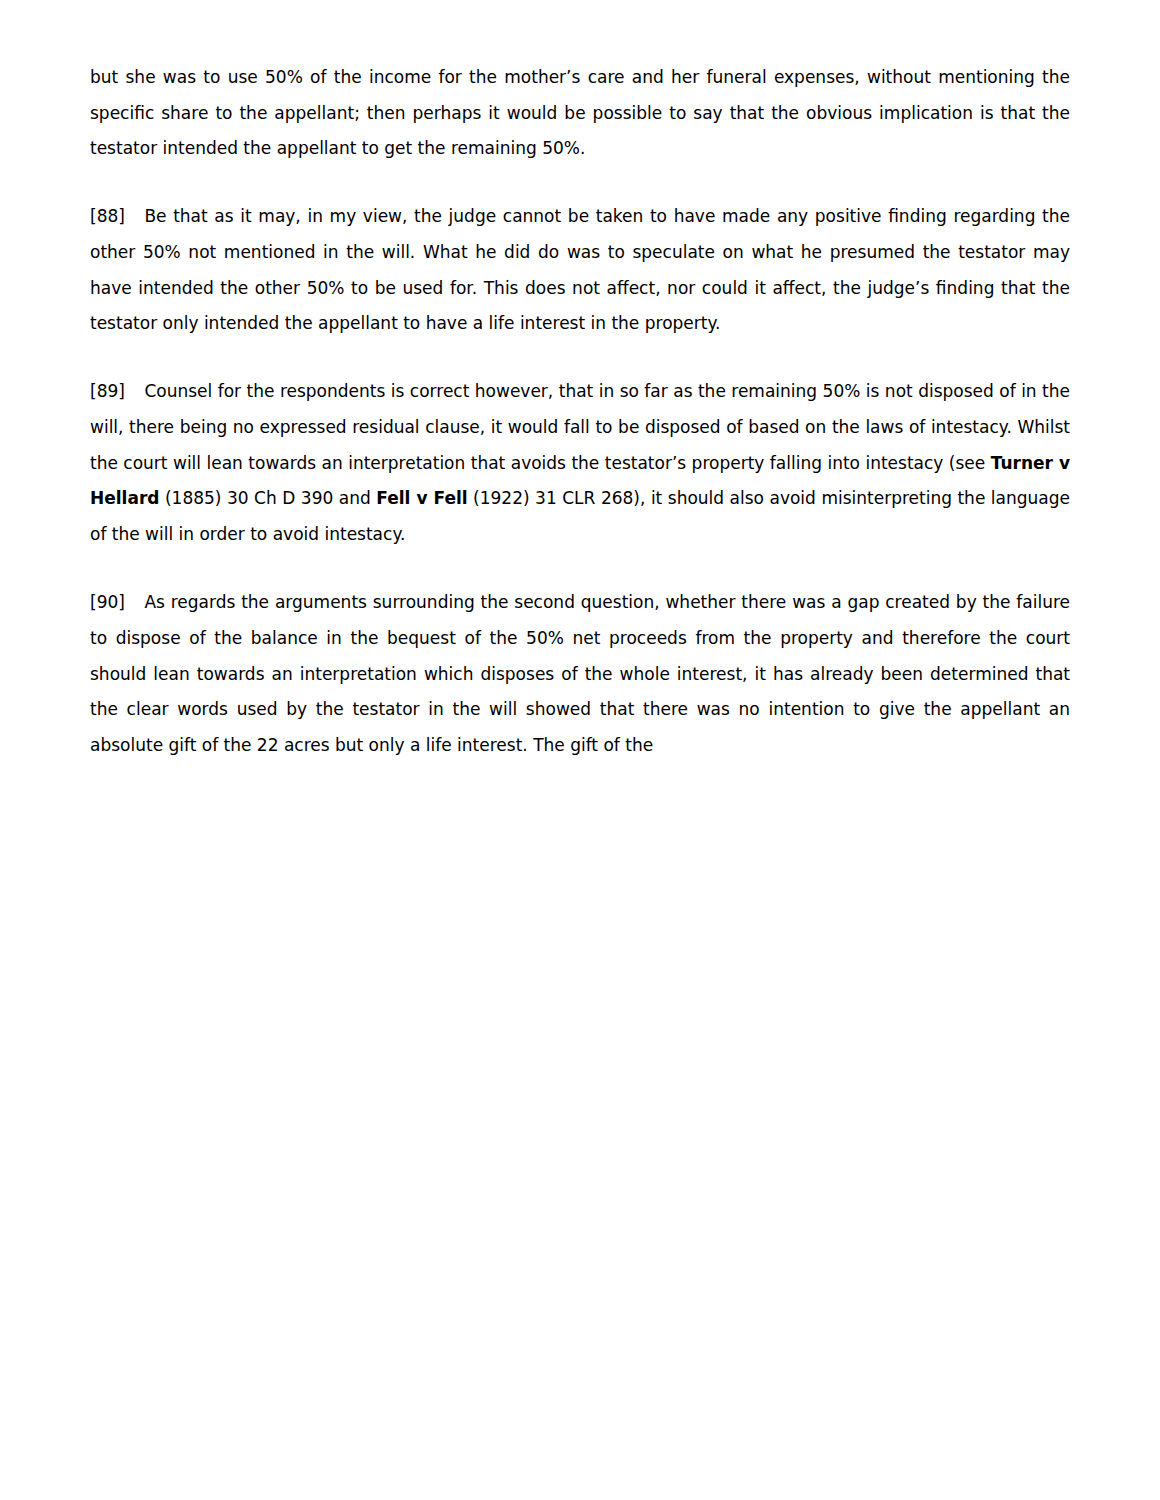but she was to use 50% of the income for the mother’s care and her funeral expenses, without mentioning the specific share to the appellant; then perhaps it would be possible to say that the obvious implication is that the testator intended the appellant to get the remaining 50%.
[88] Be that as it may, in my view, the judge cannot be taken to have made any positive finding regarding the other 50% not mentioned in the will. What he did do was to speculate on what he presumed the testator may have intended the other 50% to be used for. This does not affect, nor could it affect, the judge’s finding that the testator only intended the appellant to have a life interest in the property.
[89] Counsel for the respondents is correct however, that in so far as the remaining 50% is not disposed of in the will, there being no expressed residual clause, it would fall to be disposed of based on the laws of intestacy. Whilst the court will lean towards an interpretation that avoids the testator’s property falling into intestacy (see Turner v Hellard (1885) 30 Ch D 390 and Fell v Fell (1922) 31 CLR 268), it should also avoid misinterpreting the language of the will in order to avoid intestacy.
[90] As regards the arguments surrounding the second question, whether there was a gap created by the failure to dispose of the balance in the bequest of the 50% net proceeds from the property and therefore the court should lean towards an interpretation which disposes of the whole interest, it has already been determined that the clear words used by the testator in the will showed that there was no intention to give the appellant an absolute gift of the 22 acres but only a life interest. The gift of the